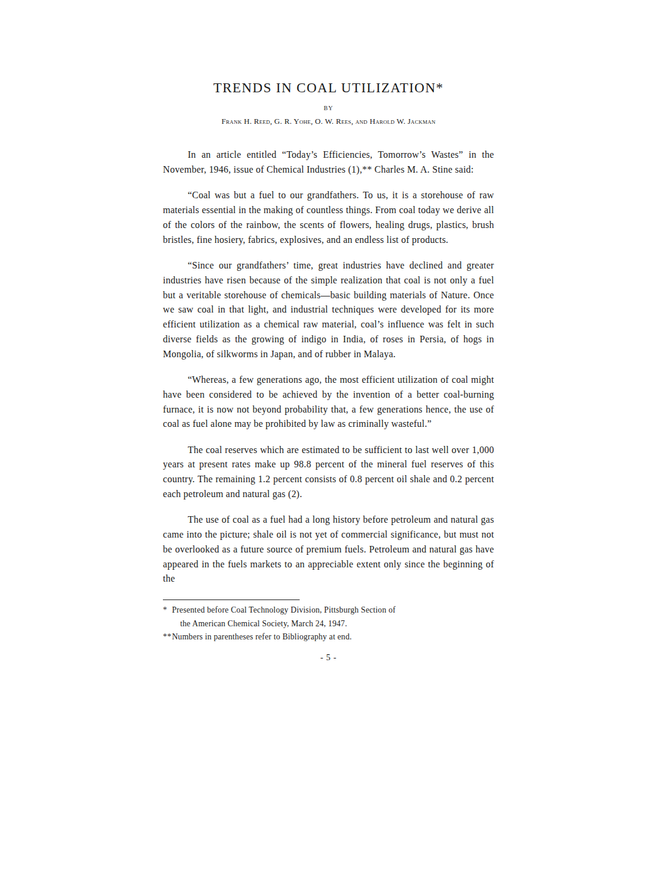TRENDS IN COAL UTILIZATION*
BY
Frank H. Reed, G. R. Yohe, O. W. Rees, and Harold W. Jackman
In an article entitled “Today’s Efficiencies, Tomorrow’s Wastes” in the November, 1946, issue of Chemical Industries (1),** Charles M. A. Stine said:
“Coal was but a fuel to our grandfathers. To us, it is a storehouse of raw materials essential in the making of countless things. From coal today we derive all of the colors of the rainbow, the scents of flowers, healing drugs, plastics, brush bristles, fine hosiery, fabrics, explosives, and an endless list of products.
“Since our grandfathers’ time, great industries have declined and greater industries have risen because of the simple realization that coal is not only a fuel but a veritable storehouse of chemicals—basic building materials of Nature. Once we saw coal in that light, and industrial techniques were developed for its more efficient utilization as a chemical raw material, coal’s influence was felt in such diverse fields as the growing of indigo in India, of roses in Persia, of hogs in Mongolia, of silkworms in Japan, and of rubber in Malaya.
“Whereas, a few generations ago, the most efficient utilization of coal might have been considered to be achieved by the invention of a better coal-burning furnace, it is now not beyond probability that, a few generations hence, the use of coal as fuel alone may be prohibited by law as criminally wasteful.”
The coal reserves which are estimated to be sufficient to last well over 1,000 years at present rates make up 98.8 percent of the mineral fuel reserves of this country. The remaining 1.2 percent consists of 0.8 percent oil shale and 0.2 percent each petroleum and natural gas (2).
The use of coal as a fuel had a long history before petroleum and natural gas came into the picture; shale oil is not yet of commercial significance, but must not be overlooked as a future source of premium fuels. Petroleum and natural gas have appeared in the fuels markets to an appreciable extent only since the beginning of the
*Presented before Coal Technology Division, Pittsburgh Section of
the American Chemical Society, March 24, 1947.
**Numbers in parentheses refer to Bibliography at end.
- 5 -